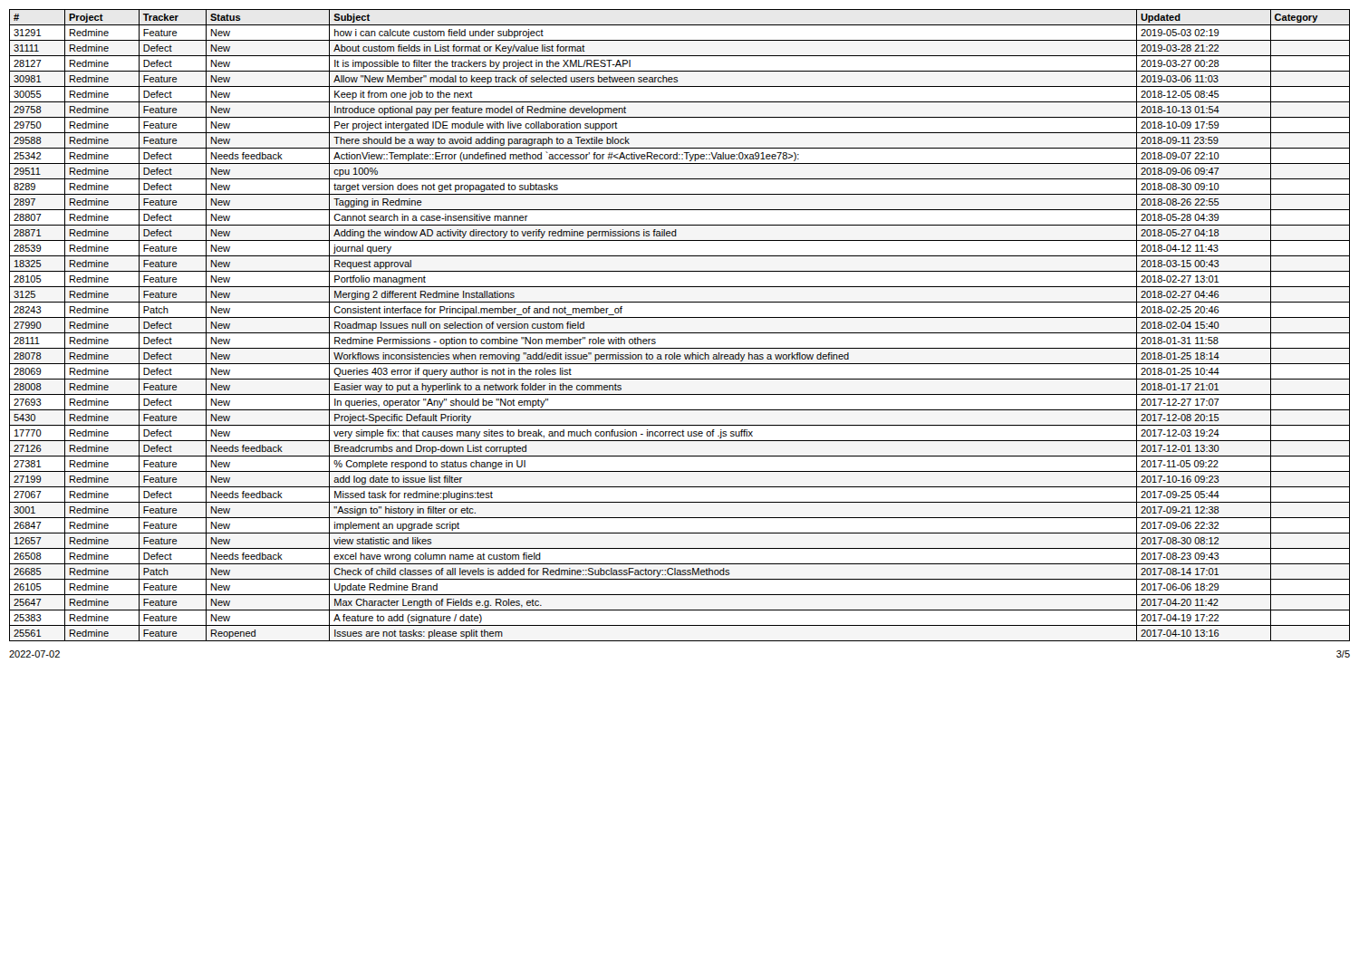| # | Project | Tracker | Status | Subject | Updated | Category |
| --- | --- | --- | --- | --- | --- | --- |
| 31291 | Redmine | Feature | New | how i can calcute custom field under subproject | 2019-05-03 02:19 | |
| 31111 | Redmine | Defect | New | About custom fields in List format or Key/value list format | 2019-03-28 21:22 | |
| 28127 | Redmine | Defect | New | It is impossible to filter the trackers by project in the XML/REST-API | 2019-03-27 00:28 | |
| 30981 | Redmine | Feature | New | Allow "New Member" modal to keep track of selected users between searches | 2019-03-06 11:03 | |
| 30055 | Redmine | Defect | New | Keep it from one job to the next | 2018-12-05 08:45 | |
| 29758 | Redmine | Feature | New | Introduce optional pay per feature model of Redmine development | 2018-10-13 01:54 | |
| 29750 | Redmine | Feature | New | Per project intergated IDE module with live collaboration support | 2018-10-09 17:59 | |
| 29588 | Redmine | Feature | New | There should be a way to avoid adding paragraph to a Textile block | 2018-09-11 23:59 | |
| 25342 | Redmine | Defect | Needs feedback | ActionView::Template::Error (undefined method `accessor' for #<ActiveRecord::Type::Value:0xa91ee78>): | 2018-09-07 22:10 | |
| 29511 | Redmine | Defect | New | cpu 100% | 2018-09-06 09:47 | |
| 8289 | Redmine | Defect | New | target version does not get propagated to subtasks | 2018-08-30 09:10 | |
| 2897 | Redmine | Feature | New | Tagging in Redmine | 2018-08-26 22:55 | |
| 28807 | Redmine | Defect | New | Cannot search in a case-insensitive manner | 2018-05-28 04:39 | |
| 28871 | Redmine | Defect | New | Adding the window AD activity directory to verify redmine permissions is failed | 2018-05-27 04:18 | |
| 28539 | Redmine | Feature | New | journal query | 2018-04-12 11:43 | |
| 18325 | Redmine | Feature | New | Request approval | 2018-03-15 00:43 | |
| 28105 | Redmine | Feature | New | Portfolio managment | 2018-02-27 13:01 | |
| 3125 | Redmine | Feature | New | Merging 2 different Redmine Installations | 2018-02-27 04:46 | |
| 28243 | Redmine | Patch | New | Consistent interface for Principal.member_of and not_member_of | 2018-02-25 20:46 | |
| 27990 | Redmine | Defect | New | Roadmap Issues null on selection of version custom field | 2018-02-04 15:40 | |
| 28111 | Redmine | Defect | New | Redmine Permissions - option to combine "Non member" role with others | 2018-01-31 11:58 | |
| 28078 | Redmine | Defect | New | Workflows inconsistencies when removing "add/edit issue" permission to a role which already has a workflow defined | 2018-01-25 18:14 | |
| 28069 | Redmine | Defect | New | Queries 403 error if query author is not in the roles list | 2018-01-25 10:44 | |
| 28008 | Redmine | Feature | New | Easier way to put a hyperlink to a network folder in the comments | 2018-01-17 21:01 | |
| 27693 | Redmine | Defect | New | In queries, operator "Any" should be "Not empty" | 2017-12-27 17:07 | |
| 5430 | Redmine | Feature | New | Project-Specific Default Priority | 2017-12-08 20:15 | |
| 17770 | Redmine | Defect | New | very simple fix: that causes many sites to break, and much confusion - incorrect use of .js suffix | 2017-12-03 19:24 | |
| 27126 | Redmine | Defect | Needs feedback | Breadcrumbs and Drop-down List corrupted | 2017-12-01 13:30 | |
| 27381 | Redmine | Feature | New | % Complete respond to status change in UI | 2017-11-05 09:22 | |
| 27199 | Redmine | Feature | New | add log date to issue list filter | 2017-10-16 09:23 | |
| 27067 | Redmine | Defect | Needs feedback | Missed task for redmine:plugins:test | 2017-09-25 05:44 | |
| 3001 | Redmine | Feature | New | "Assign to" history in filter or etc. | 2017-09-21 12:38 | |
| 26847 | Redmine | Feature | New | implement an upgrade script | 2017-09-06 22:32 | |
| 12657 | Redmine | Feature | New | view statistic and likes | 2017-08-30 08:12 | |
| 26508 | Redmine | Defect | Needs feedback | excel have wrong column name at custom field | 2017-08-23 09:43 | |
| 26685 | Redmine | Patch | New | Check of child classes of all levels is added for Redmine::SubclassFactory::ClassMethods | 2017-08-14 17:01 | |
| 26105 | Redmine | Feature | New | Update Redmine Brand | 2017-06-06 18:29 | |
| 25647 | Redmine | Feature | New | Max Character Length of Fields e.g. Roles, etc. | 2017-04-20 11:42 | |
| 25383 | Redmine | Feature | New | A feature to add (signature / date) | 2017-04-19 17:22 | |
| 25561 | Redmine | Feature | Reopened | Issues are not tasks: please split them | 2017-04-10 13:16 | |
2022-07-02 3/5